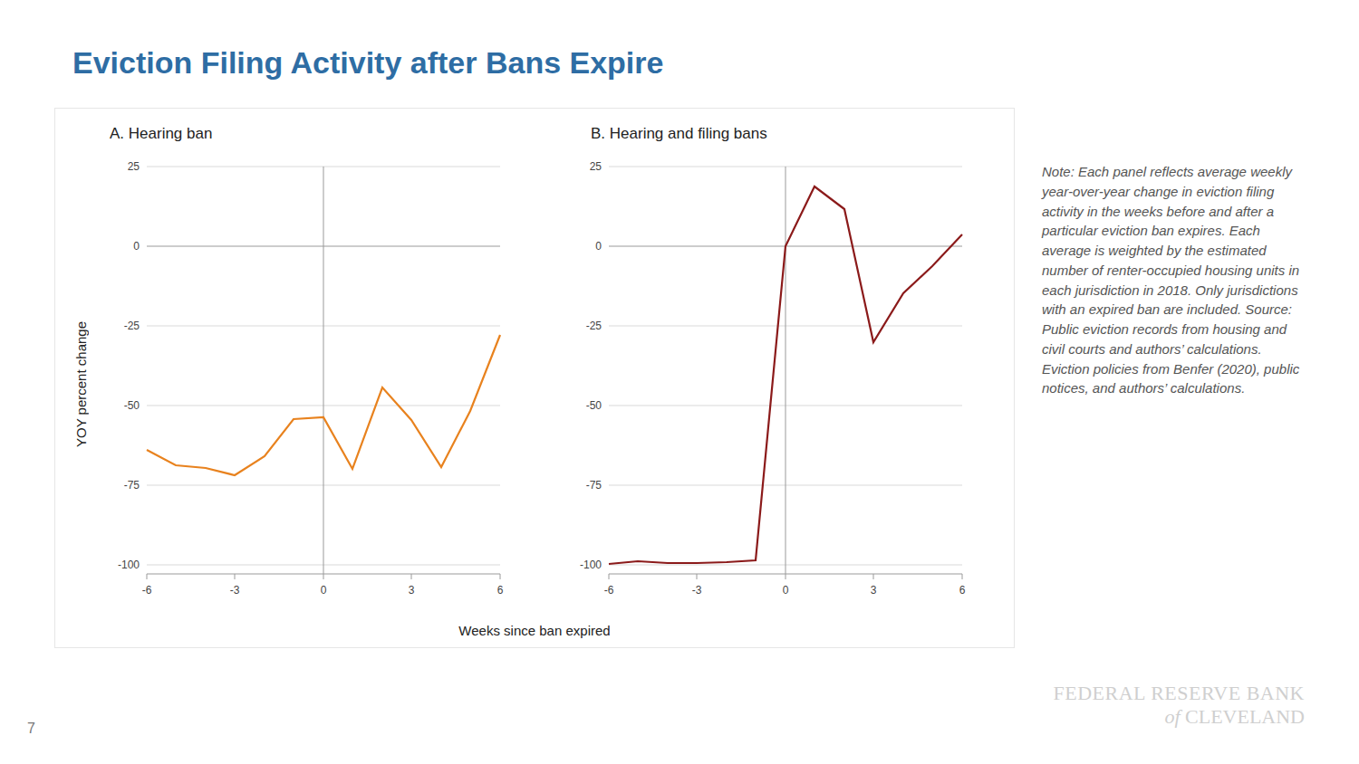Eviction Filing Activity after Bans Expire
A. Hearing ban
YOY percent change
25 0 -25 -50 -75 -100 -6 -3 0 3 6
B. Hearing and filing bans
25 0 -25 -50 -75 -100 -6 -3 0 3 6
Weeks since ban expired
Note: Each panel reflects average weekly year-over-year change in eviction filing activity in the weeks before and after a particular eviction ban expires. Each average is weighted by the estimated number of renter-occupied housing units in each jurisdiction in 2018. Only jurisdictions with an expired ban are included. Source: Public eviction records from housing and civil courts and authors’ calculations. Eviction policies from Benfer (2020), public notices, and authors’ calculations.
FEDERAL RESERVE BANK
of CLEVELAND
7